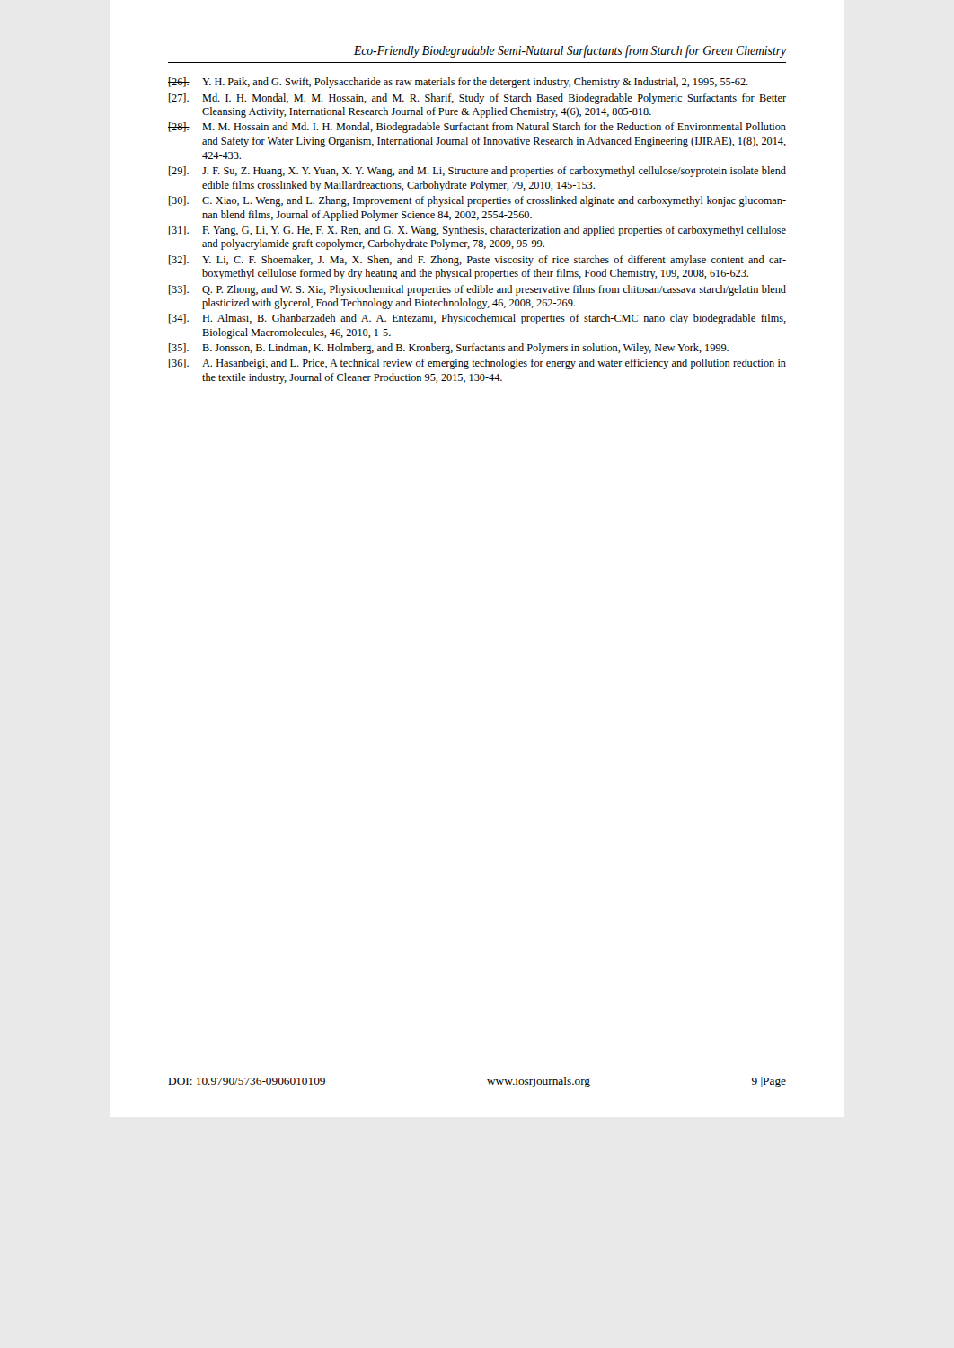Eco-Friendly Biodegradable Semi-Natural Surfactants from Starch for Green Chemistry
[26]. Y. H. Paik, and G. Swift, Polysaccharide as raw materials for the detergent industry, Chemistry & Industrial, 2, 1995, 55-62.
[27]. Md. I. H. Mondal, M. M. Hossain, and M. R. Sharif, Study of Starch Based Biodegradable Polymeric Surfactants for Better Cleansing Activity, International Research Journal of Pure & Applied Chemistry, 4(6), 2014, 805-818.
[28]. M. M. Hossain and Md. I. H. Mondal, Biodegradable Surfactant from Natural Starch for the Reduction of Environmental Pollution and Safety for Water Living Organism, International Journal of Innovative Research in Advanced Engineering (IJIRAE), 1(8), 2014, 424-433.
[29]. J. F. Su, Z. Huang, X. Y. Yuan, X. Y. Wang, and M. Li, Structure and properties of carboxymethyl cellulose/soyprotein isolate blend edible films crosslinked by Maillardreactions, Carbohydrate Polymer, 79, 2010, 145-153.
[30]. C. Xiao, L. Weng, and L. Zhang, Improvement of physical properties of crosslinked alginate and carboxymethyl konjac glucomannan blend films, Journal of Applied Polymer Science 84, 2002, 2554-2560.
[31]. F. Yang, G, Li, Y. G. He, F. X. Ren, and G. X. Wang, Synthesis, characterization and applied properties of carboxymethyl cellulose and polyacrylamide graft copolymer, Carbohydrate Polymer, 78, 2009, 95-99.
[32]. Y. Li, C. F. Shoemaker, J. Ma, X. Shen, and F. Zhong, Paste viscosity of rice starches of different amylase content and carboxymethyl cellulose formed by dry heating and the physical properties of their films, Food Chemistry, 109, 2008, 616-623.
[33]. Q. P. Zhong, and W. S. Xia, Physicochemical properties of edible and preservative films from chitosan/cassava starch/gelatin blend plasticized with glycerol, Food Technology and Biotechnolology, 46, 2008, 262-269.
[34]. H. Almasi, B. Ghanbarzadeh and A. A. Entezami, Physicochemical properties of starch-CMC nano clay biodegradable films, Biological Macromolecules, 46, 2010, 1-5.
[35]. B. Jonsson, B. Lindman, K. Holmberg, and B. Kronberg, Surfactants and Polymers in solution, Wiley, New York, 1999.
[36]. A. Hasanbeigi, and L. Price, A technical review of emerging technologies for energy and water efficiency and pollution reduction in the textile industry, Journal of Cleaner Production 95, 2015, 130-44.
DOI: 10.9790/5736-0906010109 www.iosrjournals.org 9 |Page